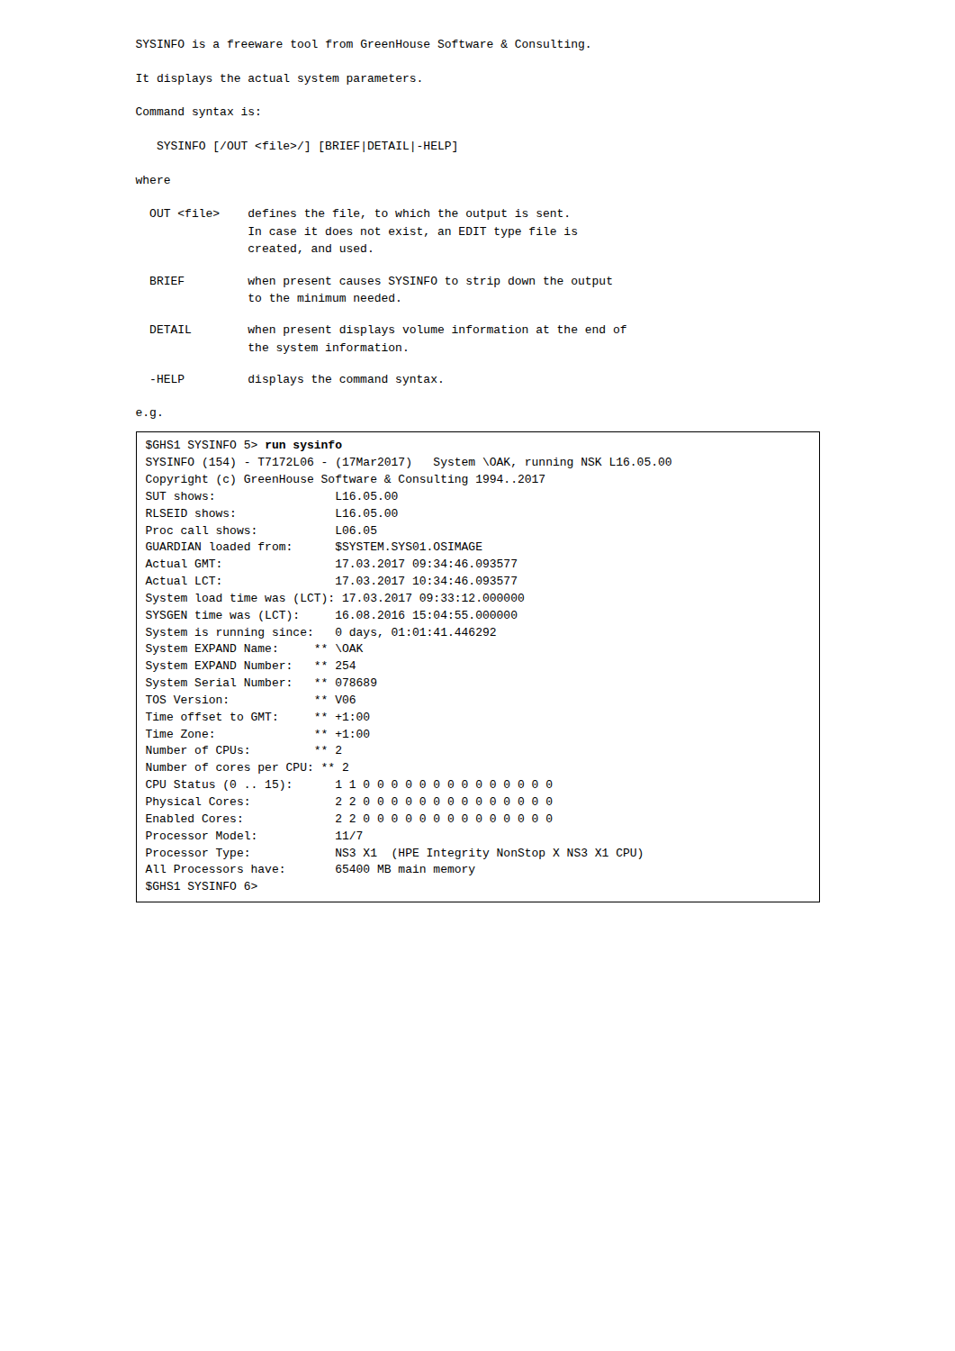SYSINFO is a freeware tool from GreenHouse Software & Consulting.
It displays the actual system parameters.
Command syntax is:
SYSINFO [/OUT <file>/] [BRIEF|DETAIL|-HELP]
where
OUT <file>
defines the file, to which the output is sent. In case it does not exist, an EDIT type file is created, and used.
BRIEF
when present causes SYSINFO to strip down the output to the minimum needed.
DETAIL
when present displays volume information at the end of the system information.
-HELP
displays the command syntax.
e.g.
$GHS1 SYSINFO 5> run sysinfo
SYSINFO (154) - T7172L06 - (17Mar2017)   System \OAK, running NSK L16.05.00
Copyright (c) GreenHouse Software & Consulting 1994..2017
SUT shows:                 L16.05.00
RLSEID shows:              L16.05.00
Proc call shows:           L06.05
GUARDIAN loaded from:      $SYSTEM.SYS01.OSIMAGE
Actual GMT:                17.03.2017 09:34:46.093577
Actual LCT:                17.03.2017 10:34:46.093577
System load time was (LCT): 17.03.2017 09:33:12.000000
SYSGEN time was (LCT):     16.08.2016 15:04:55.000000
System is running since:   0 days, 01:01:41.446292
System EXPAND Name:     ** \OAK
System EXPAND Number:   ** 254
System Serial Number:   ** 078689
TOS Version:            ** V06
Time offset to GMT:     ** +1:00
Time Zone:              ** +1:00
Number of CPUs:         ** 2
Number of cores per CPU: ** 2
CPU Status (0 .. 15):      1 1 0 0 0 0 0 0 0 0 0 0 0 0 0 0
Physical Cores:            2 2 0 0 0 0 0 0 0 0 0 0 0 0 0 0
Enabled Cores:             2 2 0 0 0 0 0 0 0 0 0 0 0 0 0 0
Processor Model:           11/7
Processor Type:            NS3 X1  (HPE Integrity NonStop X NS3 X1 CPU)
All Processors have:       65400 MB main memory
$GHS1 SYSINFO 6>